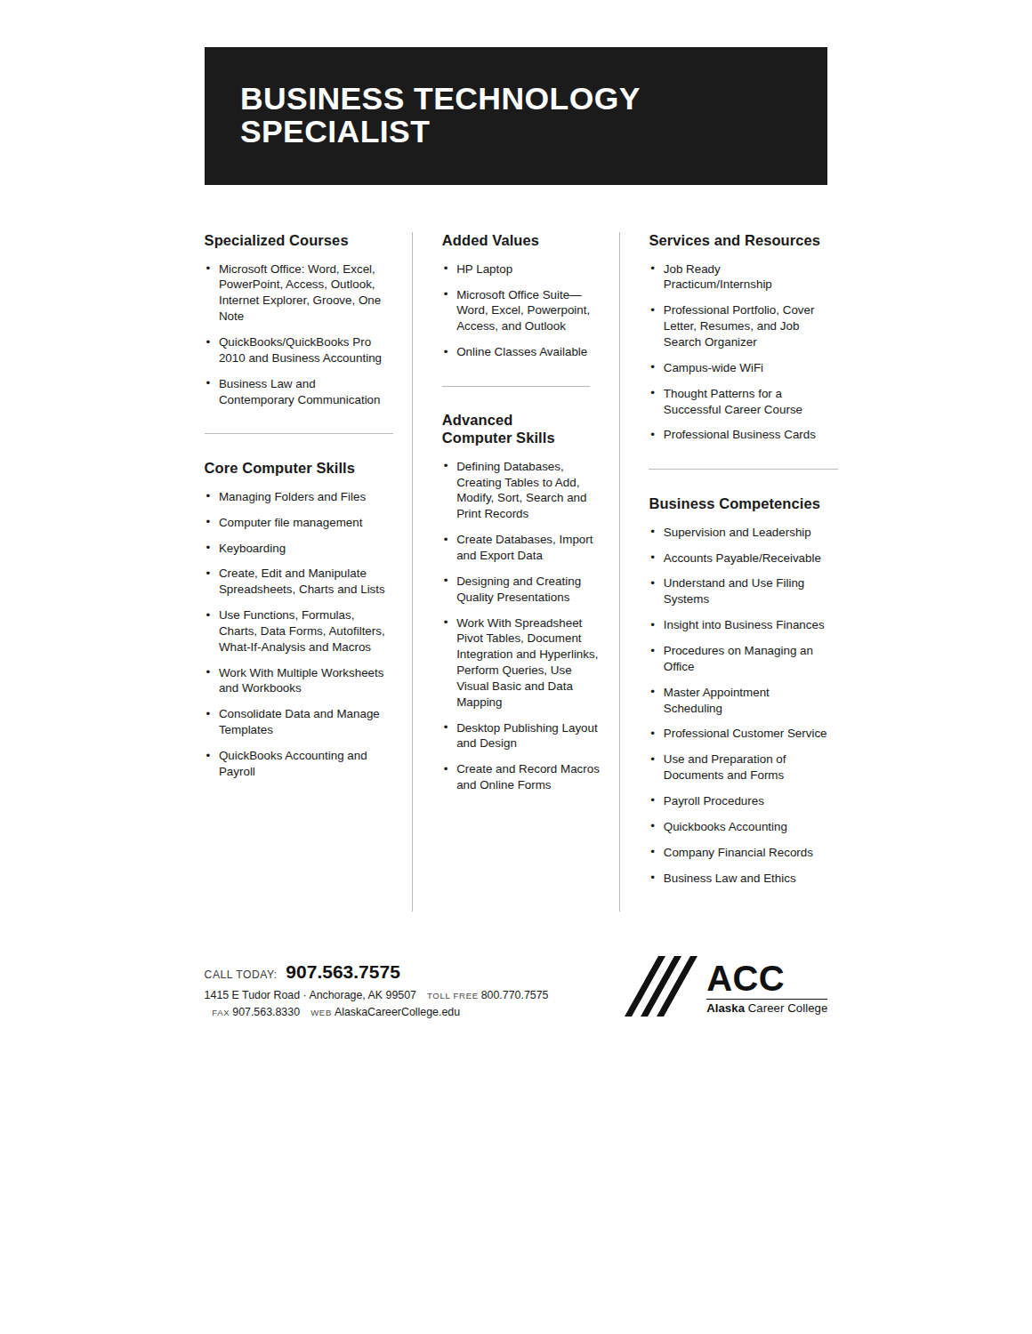Business Technology Specialist
Specialized Courses
Microsoft Office: Word, Excel, PowerPoint, Access, Outlook, Internet Explorer, Groove, One Note
QuickBooks/QuickBooks Pro 2010 and Business Accounting
Business Law and Contemporary Communication
Core Computer Skills
Managing Folders and Files
Computer file management
Keyboarding
Create, Edit and Manipulate Spreadsheets, Charts and Lists
Use Functions, Formulas, Charts, Data Forms, Autofilters, What-If-Analysis and Macros
Work With Multiple Worksheets and Workbooks
Consolidate Data and Manage Templates
QuickBooks Accounting and Payroll
Added Values
HP Laptop
Microsoft Office Suite—Word, Excel, Powerpoint, Access, and Outlook
Online Classes Available
Advanced
Computer Skills
Defining Databases, Creating Tables to Add, Modify, Sort, Search and Print Records
Create Databases, Import and Export Data
Designing and Creating Quality Presentations
Work With Spreadsheet Pivot Tables, Document Integration and Hyperlinks, Perform Queries, Use Visual Basic and Data Mapping
Desktop Publishing Layout and Design
Create and Record Macros and Online Forms
Services and Resources
Job Ready Practicum/Internship
Professional Portfolio, Cover Letter, Resumes, and Job Search Organizer
Campus-wide WiFi
Thought Patterns for a Successful Career Course
Professional Business Cards
Business Competencies
Supervision and Leadership
Accounts Payable/Receivable
Understand and Use Filing Systems
Insight into Business Finances
Procedures on Managing an Office
Master Appointment Scheduling
Professional Customer Service
Use and Preparation of Documents and Forms
Payroll Procedures
Quickbooks Accounting
Company Financial Records
Business Law and Ethics
Call today: 907.563.7575
1415 E Tudor Road · Anchorage, AK 99507 toll free800.770.7575 fax907.563.8330 web AlaskaCareerCollege.edu
ACC Alaska Career College